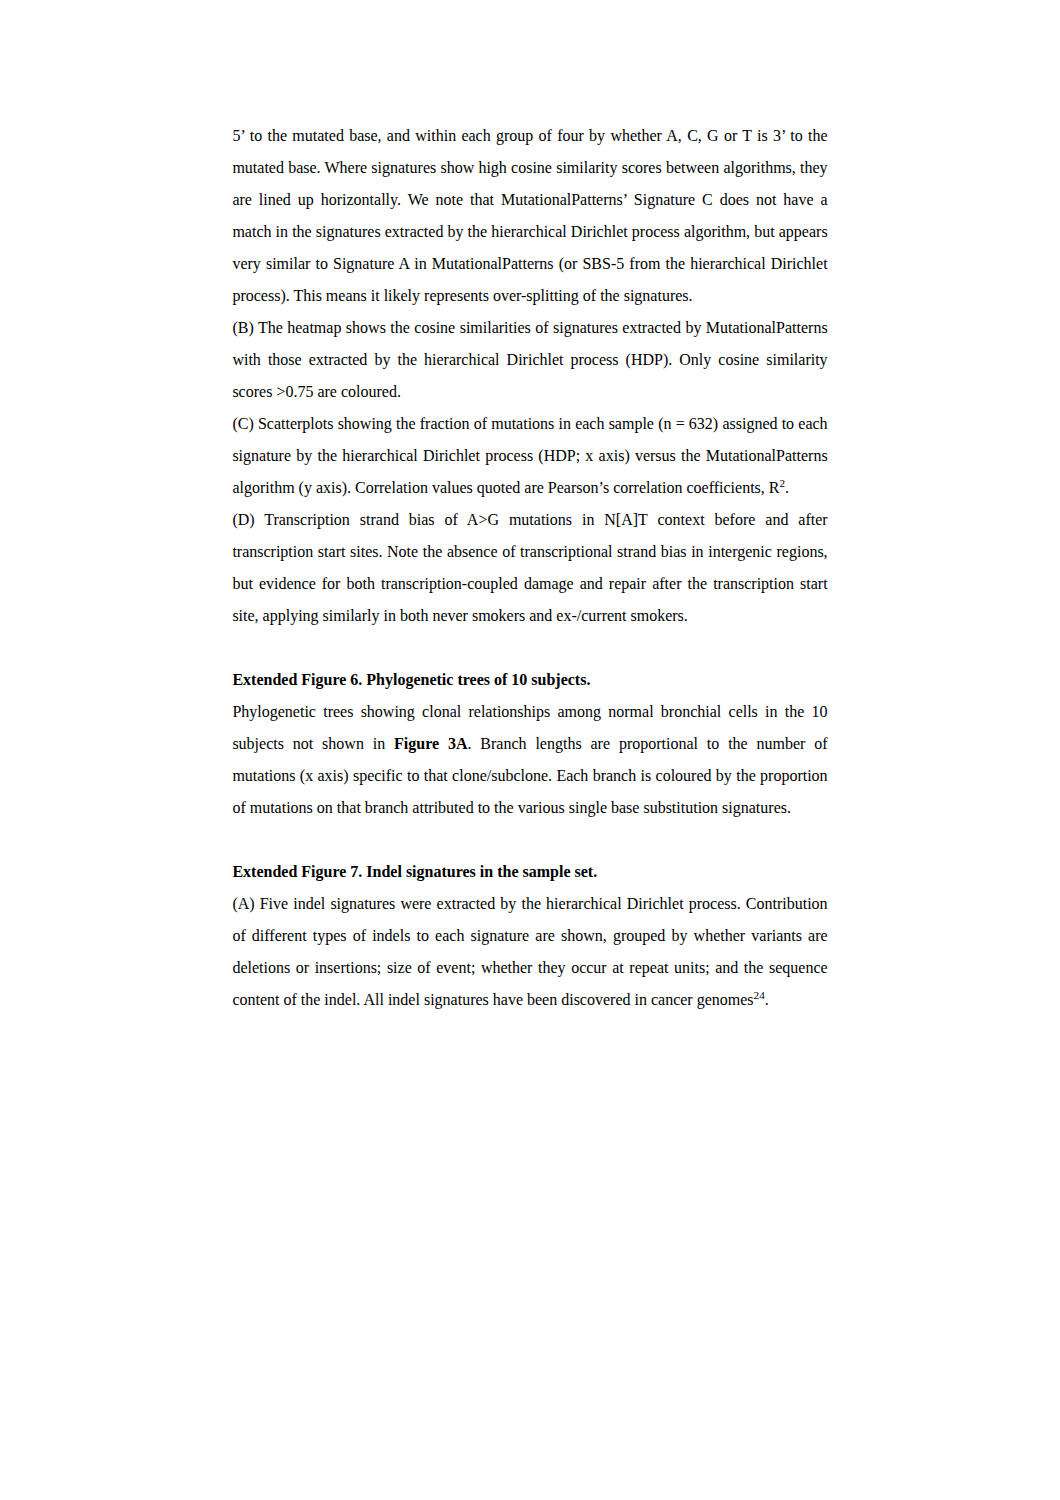5’ to the mutated base, and within each group of four by whether A, C, G or T is 3’ to the mutated base. Where signatures show high cosine similarity scores between algorithms, they are lined up horizontally. We note that MutationalPatterns’ Signature C does not have a match in the signatures extracted by the hierarchical Dirichlet process algorithm, but appears very similar to Signature A in MutationalPatterns (or SBS-5 from the hierarchical Dirichlet process). This means it likely represents over-splitting of the signatures.
(B) The heatmap shows the cosine similarities of signatures extracted by MutationalPatterns with those extracted by the hierarchical Dirichlet process (HDP). Only cosine similarity scores >0.75 are coloured.
(C) Scatterplots showing the fraction of mutations in each sample (n = 632) assigned to each signature by the hierarchical Dirichlet process (HDP; x axis) versus the MutationalPatterns algorithm (y axis). Correlation values quoted are Pearson’s correlation coefficients, R2.
(D) Transcription strand bias of A>G mutations in N[A]T context before and after transcription start sites. Note the absence of transcriptional strand bias in intergenic regions, but evidence for both transcription-coupled damage and repair after the transcription start site, applying similarly in both never smokers and ex-/current smokers.
Extended Figure 6. Phylogenetic trees of 10 subjects.
Phylogenetic trees showing clonal relationships among normal bronchial cells in the 10 subjects not shown in Figure 3A. Branch lengths are proportional to the number of mutations (x axis) specific to that clone/subclone. Each branch is coloured by the proportion of mutations on that branch attributed to the various single base substitution signatures.
Extended Figure 7. Indel signatures in the sample set.
(A) Five indel signatures were extracted by the hierarchical Dirichlet process. Contribution of different types of indels to each signature are shown, grouped by whether variants are deletions or insertions; size of event; whether they occur at repeat units; and the sequence content of the indel. All indel signatures have been discovered in cancer genomes24.